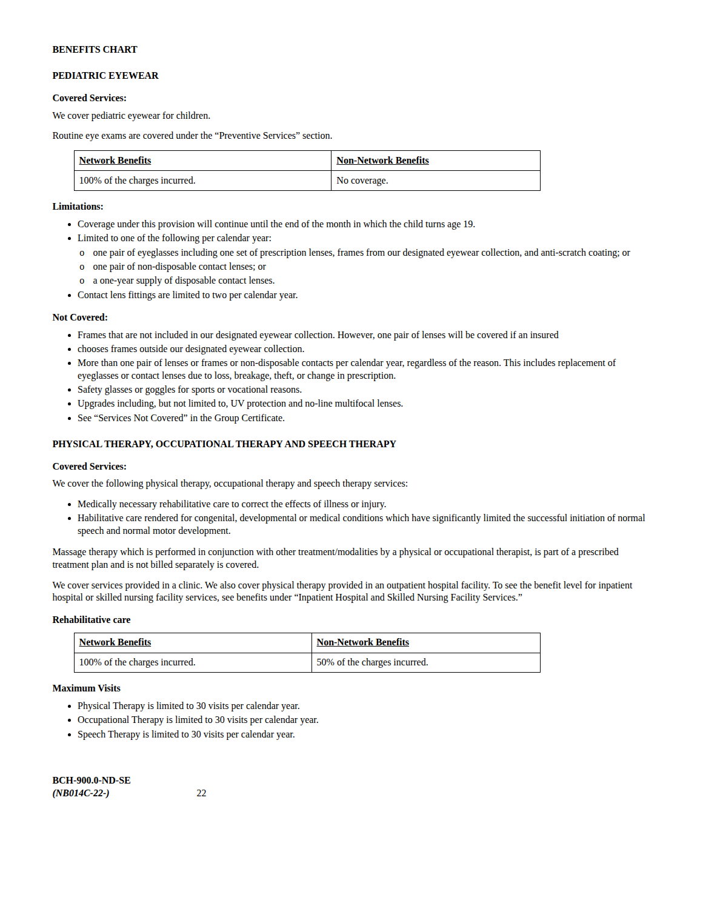BENEFITS CHART
PEDIATRIC EYEWEAR
Covered Services:
We cover pediatric eyewear for children.
Routine eye exams are covered under the “Preventive Services” section.
| Network Benefits | Non-Network Benefits |
| --- | --- |
| 100% of the charges incurred. | No coverage. |
Limitations:
Coverage under this provision will continue until the end of the month in which the child turns age 19.
Limited to one of the following per calendar year:
one pair of eyeglasses including one set of prescription lenses, frames from our designated eyewear collection, and anti-scratch coating; or
one pair of non-disposable contact lenses; or
a one-year supply of disposable contact lenses.
Contact lens fittings are limited to two per calendar year.
Not Covered:
Frames that are not included in our designated eyewear collection. However, one pair of lenses will be covered if an insured
chooses frames outside our designated eyewear collection.
More than one pair of lenses or frames or non-disposable contacts per calendar year, regardless of the reason. This includes replacement of eyeglasses or contact lenses due to loss, breakage, theft, or change in prescription.
Safety glasses or goggles for sports or vocational reasons.
Upgrades including, but not limited to, UV protection and no-line multifocal lenses.
See “Services Not Covered” in the Group Certificate.
PHYSICAL THERAPY, OCCUPATIONAL THERAPY AND SPEECH THERAPY
Covered Services:
We cover the following physical therapy, occupational therapy and speech therapy services:
Medically necessary rehabilitative care to correct the effects of illness or injury.
Habilitative care rendered for congenital, developmental or medical conditions which have significantly limited the successful initiation of normal speech and normal motor development.
Massage therapy which is performed in conjunction with other treatment/modalities by a physical or occupational therapist, is part of a prescribed treatment plan and is not billed separately is covered.
We cover services provided in a clinic. We also cover physical therapy provided in an outpatient hospital facility. To see the benefit level for inpatient hospital or skilled nursing facility services, see benefits under “Inpatient Hospital and Skilled Nursing Facility Services.”
Rehabilitative care
| Network Benefits | Non-Network Benefits |
| --- | --- |
| 100% of the charges incurred. | 50% of the charges incurred. |
Maximum Visits
Physical Therapy is limited to 30 visits per calendar year.
Occupational Therapy is limited to 30 visits per calendar year.
Speech Therapy is limited to 30 visits per calendar year.
BCH-900.0-ND-SE
(NB014C-22-) 22